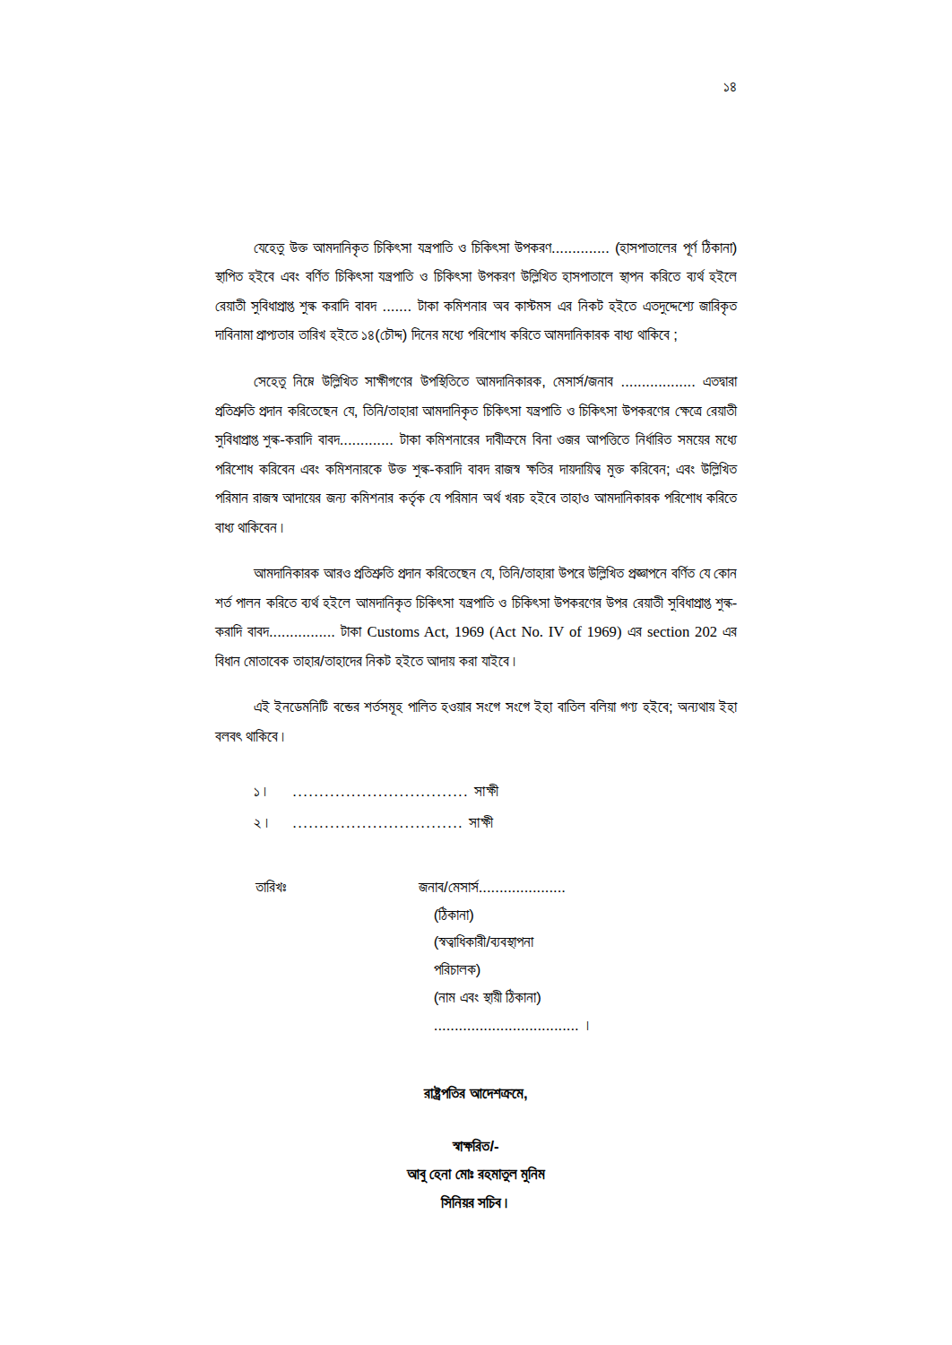১৪
যেহেতু উক্ত আমদানিকৃত চিকিৎসা যন্ত্রপাতি ও চিকিৎসা উপকরণ.............. (হাসপাতালের পূর্ণ ঠিকানা) স্থাপিত হইবে এবং বর্ণিত চিকিৎসা যন্ত্রপাতি ও চিকিৎসা উপকরণ উল্লিখিত হাসপাতালে স্থাপন করিতে ব্যর্থ হইলে রেয়াতী সুবিধাপ্রাপ্ত শুল্ক করাদি বাবদ ....... টাকা কমিশনার অব কাস্টমস এর নিকট হইতে এতদুদ্দেশ্যে জারিকৃত দাবিনামা প্রাপ্যতার তারিখ হইতে ১৪(চৌদ্দ) দিনের মধ্যে পরিশোধ করিতে আমদানিকারক বাধ্য থাকিবে ;
সেহেতু নিম্নে উল্লিখিত সাক্ষীগণের উপস্থিতিতে আমদানিকারক, মেসার্স/জনাব .................. এতদ্বারা প্রতিশ্রুতি প্রদান করিতেছেন যে, তিনি/তাহারা আমদানিকৃত চিকিৎসা যন্ত্রপাতি ও চিকিৎসা উপকরণের ক্ষেত্রে রেয়াতী সুবিধাপ্রাপ্ত শুল্ক-করাদি বাবদ............. টাকা কমিশনারের দাবীক্রমে বিনা ওজর আপত্তিতে নির্ধারিত সময়ের মধ্যে পরিশোধ করিবেন এবং কমিশনারকে উক্ত শুল্ক-করাদি বাবদ রাজস্ব ক্ষতির দায়দায়িত্ব মুক্ত করিবেন; এবং উল্লিখিত পরিমান রাজস্ব আদায়ের জন্য কমিশনার কর্তৃক যে পরিমান অর্থ খরচ হইবে তাহাও আমদানিকারক পরিশোধ করিতে বাধ্য থাকিবেন।
আমদানিকারক আরও প্রতিশ্রুতি প্রদান করিতেছেন যে, তিনি/তাহারা উপরে উল্লিখিত প্রজ্ঞাপনে বর্ণিত যে কোন শর্ত পালন করিতে ব্যর্থ হইলে আমদানিকৃত চিকিৎসা যন্ত্রপাতি ও চিকিৎসা উপকরণের উপর রেয়াতী সুবিধাপ্রাপ্ত শুল্ক-করাদি বাবদ................ টাকা Customs Act, 1969 (Act No. IV of 1969) এর section 202 এর বিধান মোতাবেক তাহার/তাহাদের নিকট হইতে আদায় করা যাইবে।
এই ইনডেমনিটি বন্ডের শর্তসমূহ পালিত হওয়ার সংগে সংগে ইহা বাতিল বলিয়া গণ্য হইবে; অন্যথায় ইহা বলবৎ থাকিবে।
১।................................. সাক্ষী
২।................................ সাক্ষী
| তারিখঃ | জনাব/মেসার্স..................... (ঠিকানা) (স্বত্বাধিকারী/ব্যবস্থাপনা পরিচালক) (নাম এবং স্থায়ী ঠিকানা) ................................... । |
রাষ্ট্রপতির আদেশক্রমে,
স্বাক্ষরিত/-
আবু হেনা মোঃ রহমাতুল মুনিম
সিনিয়র সচিব।